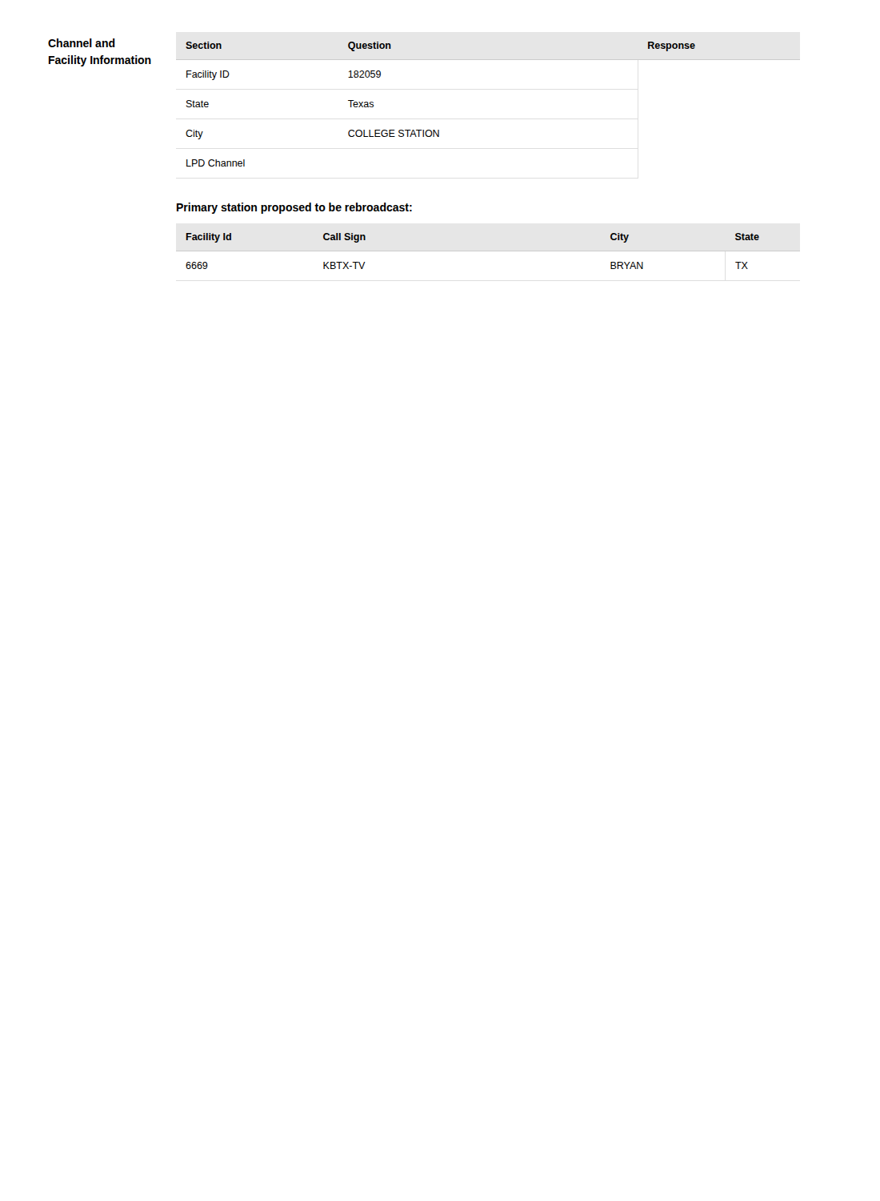Channel and Facility Information
| Section | Question | Response |
| --- | --- | --- |
| Facility ID | 182059 | |
| State | Texas |
| City | COLLEGE STATION |
| LPD Channel | |
Primary station proposed to be rebroadcast:
| Facility Id | Call Sign | City | State |
| --- | --- | --- | --- |
| 6669 | KBTX-TV | BRYAN | TX |